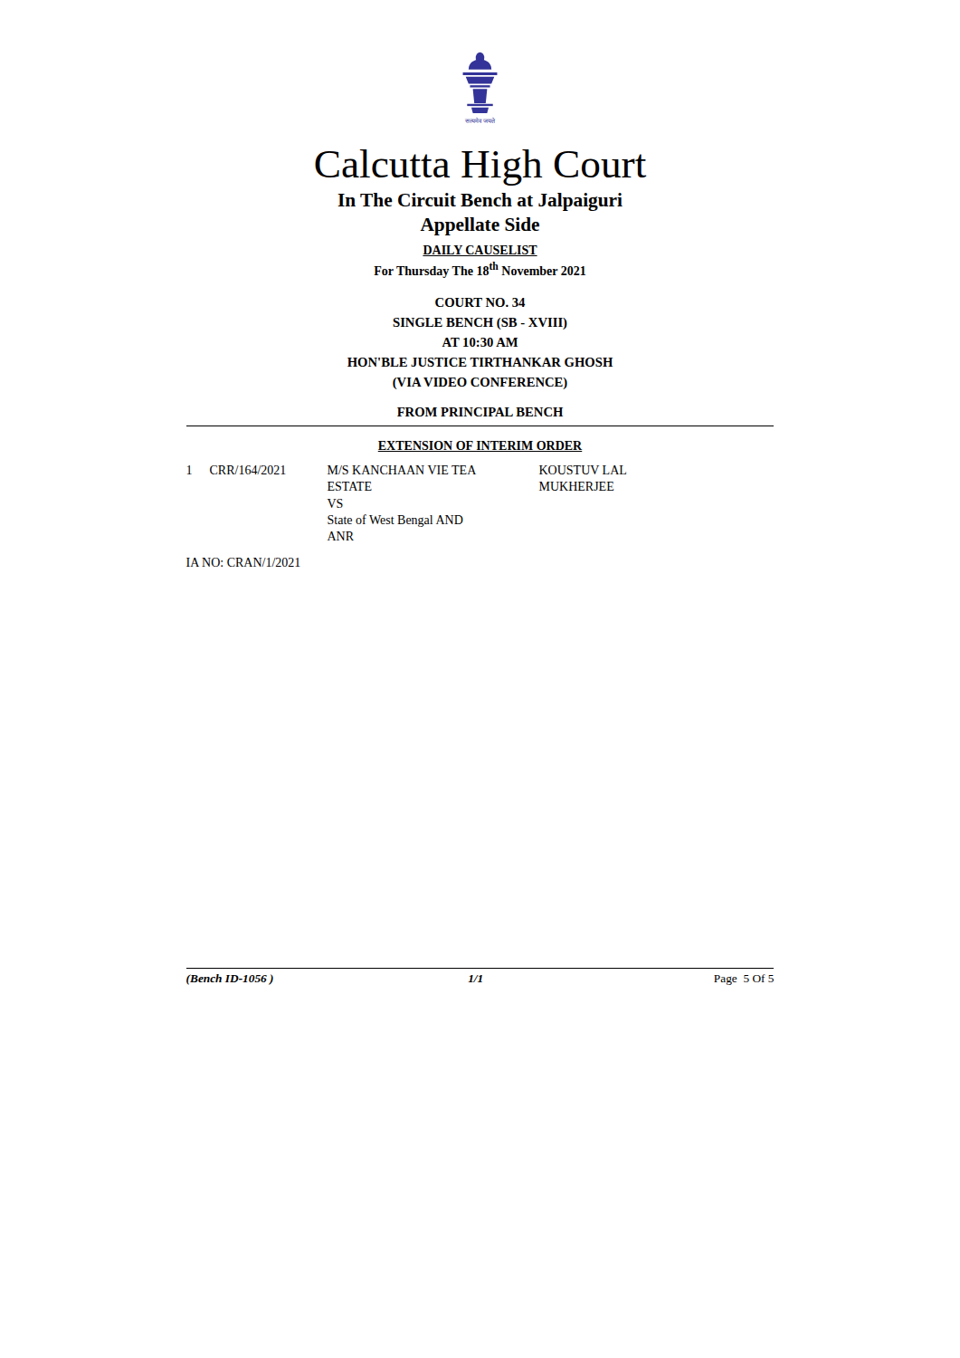Calcutta High Court
In The Circuit Bench at Jalpaiguri
Appellate Side
DAILY CAUSELIST
For Thursday The 18th November 2021
COURT NO. 34
SINGLE BENCH (SB - XVIII)
AT 10:30 AM
HON'BLE JUSTICE TIRTHANKAR GHOSH
(VIA VIDEO CONFERENCE)
FROM PRINCIPAL BENCH
EXTENSION OF INTERIM ORDER
| 1 | CRR/164/2021 | M/S KANCHAAN VIE TEA ESTATE VS State of West Bengal AND ANR | KOUSTUV LAL MUKHERJEE |
IA NO: CRAN/1/2021
(Bench ID-1056 )
1/1
Page 5 Of 5